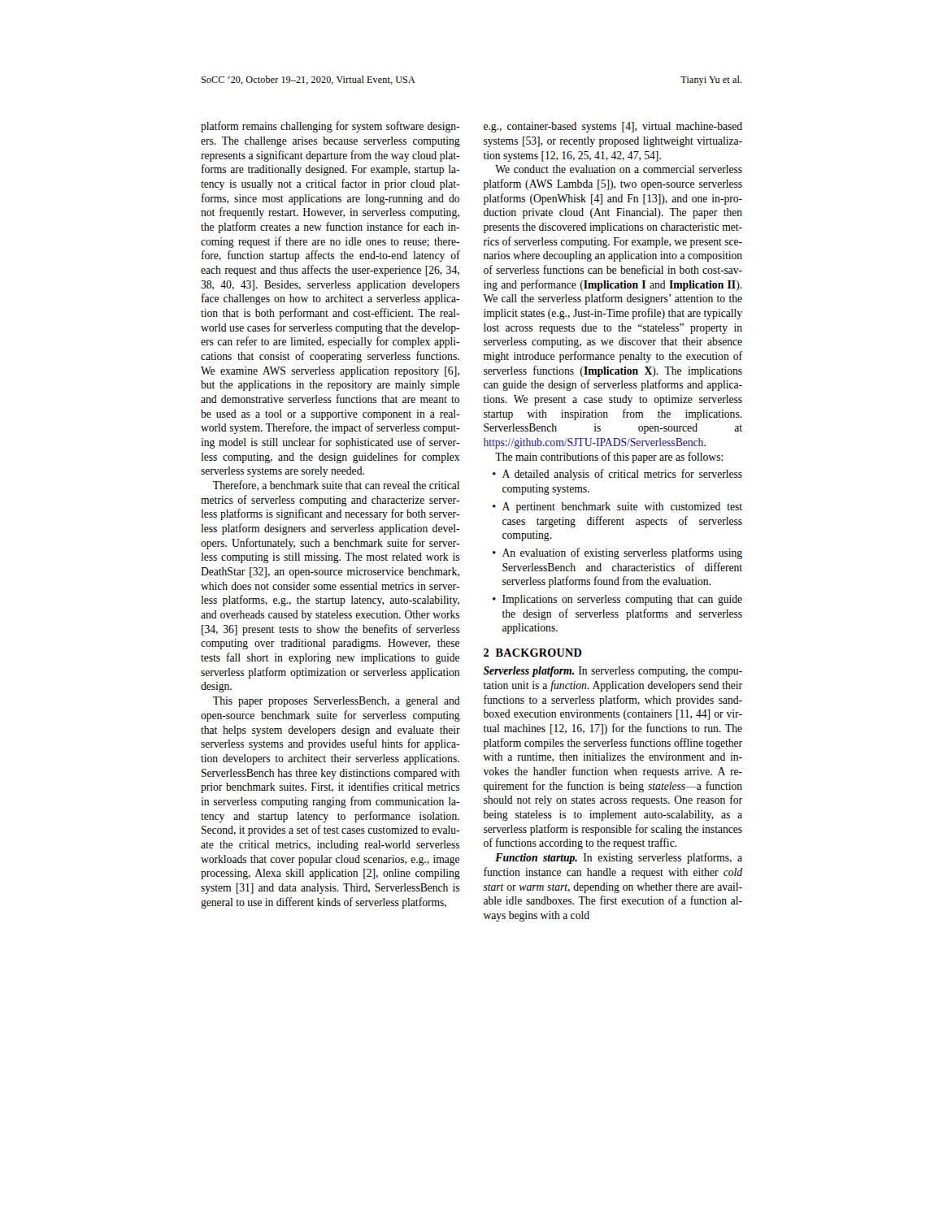SoCC ’20, October 19–21, 2020, Virtual Event, USA
Tianyi Yu et al.
platform remains challenging for system software designers. The challenge arises because serverless computing represents a significant departure from the way cloud platforms are traditionally designed. For example, startup latency is usually not a critical factor in prior cloud platforms, since most applications are long-running and do not frequently restart. However, in serverless computing, the platform creates a new function instance for each incoming request if there are no idle ones to reuse; therefore, function startup affects the end-to-end latency of each request and thus affects the user-experience [26, 34, 38, 40, 43]. Besides, serverless application developers face challenges on how to architect a serverless application that is both performant and cost-efficient. The real-world use cases for serverless computing that the developers can refer to are limited, especially for complex applications that consist of cooperating serverless functions. We examine AWS serverless application repository [6], but the applications in the repository are mainly simple and demonstrative serverless functions that are meant to be used as a tool or a supportive component in a real-world system. Therefore, the impact of serverless computing model is still unclear for sophisticated use of serverless computing, and the design guidelines for complex serverless systems are sorely needed.
Therefore, a benchmark suite that can reveal the critical metrics of serverless computing and characterize serverless platforms is significant and necessary for both serverless platform designers and serverless application developers. Unfortunately, such a benchmark suite for serverless computing is still missing. The most related work is DeathStar [32], an open-source microservice benchmark, which does not consider some essential metrics in serverless platforms, e.g., the startup latency, auto-scalability, and overheads caused by stateless execution. Other works [34, 36] present tests to show the benefits of serverless computing over traditional paradigms. However, these tests fall short in exploring new implications to guide serverless platform optimization or serverless application design.
This paper proposes ServerlessBench, a general and open-source benchmark suite for serverless computing that helps system developers design and evaluate their serverless systems and provides useful hints for application developers to architect their serverless applications. ServerlessBench has three key distinctions compared with prior benchmark suites. First, it identifies critical metrics in serverless computing ranging from communication latency and startup latency to performance isolation. Second, it provides a set of test cases customized to evaluate the critical metrics, including real-world serverless workloads that cover popular cloud scenarios, e.g., image processing, Alexa skill application [2], online compiling system [31] and data analysis. Third, ServerlessBench is general to use in different kinds of serverless platforms,
e.g., container-based systems [4], virtual machine-based systems [53], or recently proposed lightweight virtualization systems [12, 16, 25, 41, 42, 47, 54].
We conduct the evaluation on a commercial serverless platform (AWS Lambda [5]), two open-source serverless platforms (OpenWhisk [4] and Fn [13]), and one in-production private cloud (Ant Financial). The paper then presents the discovered implications on characteristic metrics of serverless computing. For example, we present scenarios where decoupling an application into a composition of serverless functions can be beneficial in both cost-saving and performance (Implication I and Implication II). We call the serverless platform designers’ attention to the implicit states (e.g., Just-in-Time profile) that are typically lost across requests due to the “stateless” property in serverless computing, as we discover that their absence might introduce performance penalty to the execution of serverless functions (Implication X). The implications can guide the design of serverless platforms and applications. We present a case study to optimize serverless startup with inspiration from the implications. ServerlessBench is open-sourced at https://github.com/SJTU-IPADS/ServerlessBench.
The main contributions of this paper are as follows:
A detailed analysis of critical metrics for serverless computing systems.
A pertinent benchmark suite with customized test cases targeting different aspects of serverless computing.
An evaluation of existing serverless platforms using ServerlessBench and characteristics of different serverless platforms found from the evaluation.
Implications on serverless computing that can guide the design of serverless platforms and serverless applications.
2 BACKGROUND
Serverless platform. In serverless computing, the computation unit is a function. Application developers send their functions to a serverless platform, which provides sandboxed execution environments (containers [11, 44] or virtual machines [12, 16, 17]) for the functions to run. The platform compiles the serverless functions offline together with a runtime, then initializes the environment and invokes the handler function when requests arrive. A requirement for the function is being stateless—a function should not rely on states across requests. One reason for being stateless is to implement auto-scalability, as a serverless platform is responsible for scaling the instances of functions according to the request traffic.
Function startup. In existing serverless platforms, a function instance can handle a request with either cold start or warm start, depending on whether there are available idle sandboxes. The first execution of a function always begins with a cold